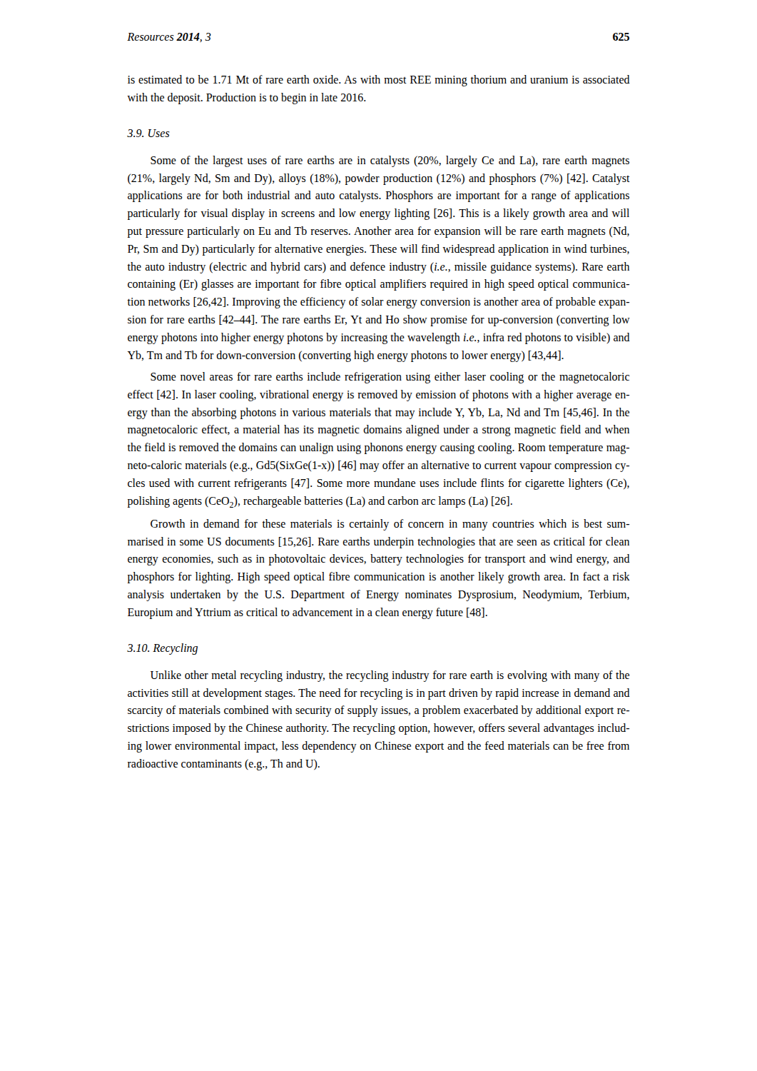Resources 2014, 3 625
is estimated to be 1.71 Mt of rare earth oxide. As with most REE mining thorium and uranium is associated with the deposit. Production is to begin in late 2016.
3.9. Uses
Some of the largest uses of rare earths are in catalysts (20%, largely Ce and La), rare earth magnets (21%, largely Nd, Sm and Dy), alloys (18%), powder production (12%) and phosphors (7%) [42]. Catalyst applications are for both industrial and auto catalysts. Phosphors are important for a range of applications particularly for visual display in screens and low energy lighting [26]. This is a likely growth area and will put pressure particularly on Eu and Tb reserves. Another area for expansion will be rare earth magnets (Nd, Pr, Sm and Dy) particularly for alternative energies. These will find widespread application in wind turbines, the auto industry (electric and hybrid cars) and defence industry (i.e., missile guidance systems). Rare earth containing (Er) glasses are important for fibre optical amplifiers required in high speed optical communication networks [26,42]. Improving the efficiency of solar energy conversion is another area of probable expansion for rare earths [42–44]. The rare earths Er, Yt and Ho show promise for up-conversion (converting low energy photons into higher energy photons by increasing the wavelength i.e., infra red photons to visible) and Yb, Tm and Tb for down-conversion (converting high energy photons to lower energy) [43,44].
Some novel areas for rare earths include refrigeration using either laser cooling or the magnetocaloric effect [42]. In laser cooling, vibrational energy is removed by emission of photons with a higher average energy than the absorbing photons in various materials that may include Y, Yb, La, Nd and Tm [45,46]. In the magnetocaloric effect, a material has its magnetic domains aligned under a strong magnetic field and when the field is removed the domains can unalign using phonons energy causing cooling. Room temperature magneto-caloric materials (e.g., Gd5(SixGe(1-x)) [46] may offer an alternative to current vapour compression cycles used with current refrigerants [47]. Some more mundane uses include flints for cigarette lighters (Ce), polishing agents (CeO2), rechargeable batteries (La) and carbon arc lamps (La) [26].
Growth in demand for these materials is certainly of concern in many countries which is best summarised in some US documents [15,26]. Rare earths underpin technologies that are seen as critical for clean energy economies, such as in photovoltaic devices, battery technologies for transport and wind energy, and phosphors for lighting. High speed optical fibre communication is another likely growth area. In fact a risk analysis undertaken by the U.S. Department of Energy nominates Dysprosium, Neodymium, Terbium, Europium and Yttrium as critical to advancement in a clean energy future [48].
3.10. Recycling
Unlike other metal recycling industry, the recycling industry for rare earth is evolving with many of the activities still at development stages. The need for recycling is in part driven by rapid increase in demand and scarcity of materials combined with security of supply issues, a problem exacerbated by additional export restrictions imposed by the Chinese authority. The recycling option, however, offers several advantages including lower environmental impact, less dependency on Chinese export and the feed materials can be free from radioactive contaminants (e.g., Th and U).